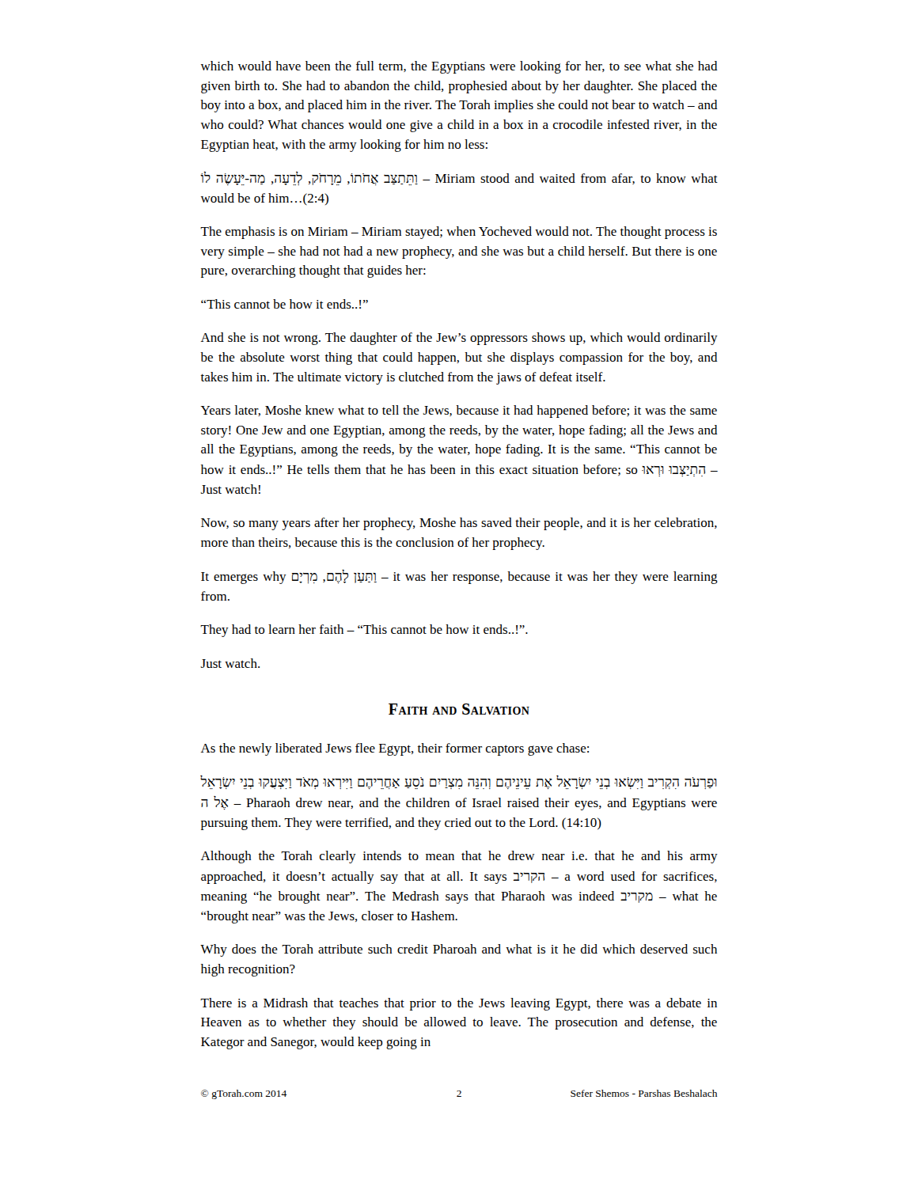which would have been the full term, the Egyptians were looking for her, to see what she had given birth to. She had to abandon the child, prophesied about by her daughter. She placed the boy into a box, and placed him in the river. The Torah implies she could not bear to watch – and who could? What chances would one give a child in a box in a crocodile infested river, in the Egyptian heat, with the army looking for him no less:
וַתֵּתַצַּב אֲחֹתוֹ, מֵרָחֹק, לְדֵעָה, מַה-יֵּעָשֶׂה לוֹ – Miriam stood and waited from afar, to know what would be of him…(2:4)
The emphasis is on Miriam – Miriam stayed; when Yocheved would not. The thought process is very simple – she had not had a new prophecy, and she was but a child herself. But there is one pure, overarching thought that guides her:
“This cannot be how it ends..!”
And she is not wrong. The daughter of the Jew’s oppressors shows up, which would ordinarily be the absolute worst thing that could happen, but she displays compassion for the boy, and takes him in. The ultimate victory is clutched from the jaws of defeat itself.
Years later, Moshe knew what to tell the Jews, because it had happened before; it was the same story! One Jew and one Egyptian, among the reeds, by the water, hope fading; all the Jews and all the Egyptians, among the reeds, by the water, hope fading. It is the same. “This cannot be how it ends..!” He tells them that he has been in this exact situation before; so הִתְיַצְּבוּ וּרְאוּ – Just watch!
Now, so many years after her prophecy, Moshe has saved their people, and it is her celebration, more than theirs, because this is the conclusion of her prophecy.
It emerges why וַתַּעַן לָהֶם, מִרְיָם – it was her response, because it was her they were learning from.
They had to learn her faith – “This cannot be how it ends..!”.
Just watch.
Faith and Salvation
As the newly liberated Jews flee Egypt, their former captors gave chase:
וּפַרְעֹה הִקְרִיב וַיִּשְׂאוּ בְנֵי יִשְׂרָאֵל אֶת עֵינֵיהֶם וְהִנֵּה מִצְרַיִם נֹסֵעַ אַחֲרֵיהֶם וַיִּירְאוּ מְאֹד וַיִּצְעֲקוּ בְנֵי יִשְׂרָאֵל אֶל ה – Pharaoh drew near, and the children of Israel raised their eyes, and Egyptians were pursuing them. They were terrified, and they cried out to the Lord. (14:10)
Although the Torah clearly intends to mean that he drew near i.e. that he and his army approached, it doesn’t actually say that at all. It says הקריב – a word used for sacrifices, meaning “he brought near”. The Medrash says that Pharaoh was indeed מקריב – what he “brought near” was the Jews, closer to Hashem.
Why does the Torah attribute such credit Pharoah and what is it he did which deserved such high recognition?
There is a Midrash that teaches that prior to the Jews leaving Egypt, there was a debate in Heaven as to whether they should be allowed to leave. The prosecution and defense, the Kategor and Sanegor, would keep going in
© gTorah.com 2014
2
Sefer Shemos - Parshas Beshalach